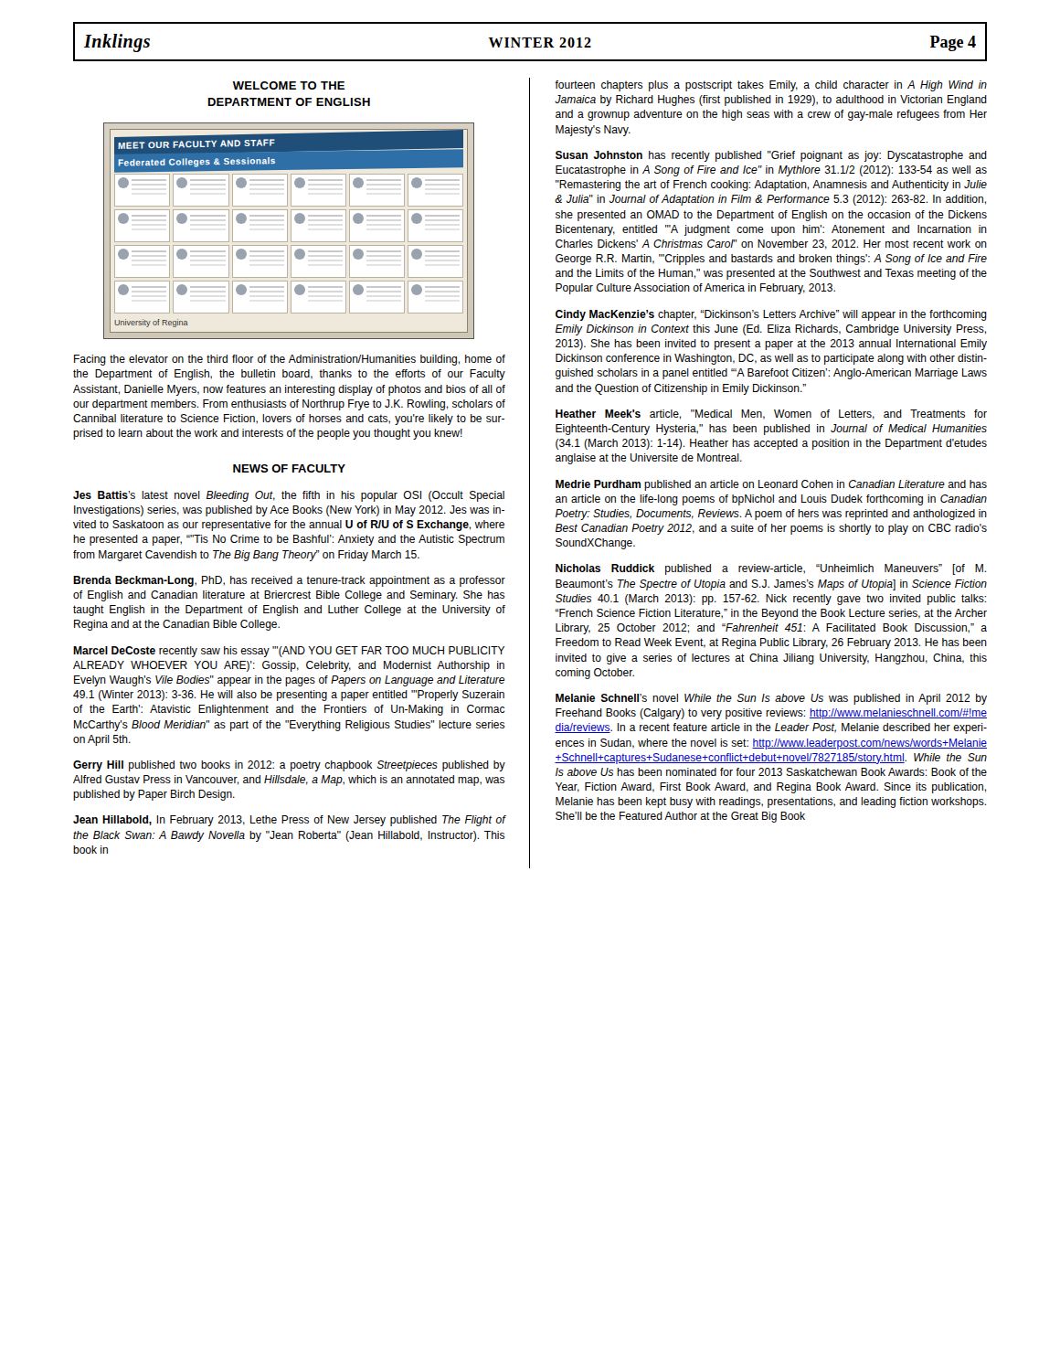Inklings
WINTER 2012
Page 4
WELCOME TO THE
DEPARTMENT OF ENGLISH
MEET OUR FACULTY AND STAFF
Federated Colleges & Sessionals
University of Regina
Facing the elevator on the third floor of the Administration/Humanities building, home of the Department of English, the bulletin board, thanks to the efforts of our Faculty Assistant, Danielle Myers, now features an interesting display of photos and bios of all of our department members. From enthusiasts of Northrup Frye to J.K. Rowling, scholars of Cannibal literature to Science Fiction, lovers of horses and cats, you're likely to be surprised to learn about the work and interests of the people you thought you knew!
NEWS OF FACULTY
Jes Battis’s latest novel Bleeding Out, the fifth in his popular OSI (Occult Special Investigations) series, was published by Ace Books (New York) in May 2012. Jes was invited to Saskatoon as our representative for the annual U of R/U of S Exchange, where he presented a paper, “"Tis No Crime to be Bashful’: Anxiety and the Autistic Spectrum from Margaret Cavendish to The Big Bang Theory” on Friday March 15.
Brenda Beckman-Long, PhD, has received a tenure-track appointment as a professor of English and Canadian literature at Briercrest Bible College and Seminary. She has taught English in the Department of English and Luther College at the University of Regina and at the Canadian Bible College.
Marcel DeCoste recently saw his essay "'(AND YOU GET FAR TOO MUCH PUBLICITY ALREADY WHOEVER YOU ARE)': Gossip, Celebrity, and Modernist Authorship in Evelyn Waugh's Vile Bodies" appear in the pages of Papers on Language and Literature 49.1 (Winter 2013): 3-36. He will also be presenting a paper entitled "'Properly Suzerain of the Earth': Atavistic Enlightenment and the Frontiers of Un-Making in Cormac McCarthy's Blood Meridian" as part of the "Everything Religious Studies" lecture series on April 5th.
Gerry Hill published two books in 2012: a poetry chapbook Streetpieces published by Alfred Gustav Press in Vancouver, and Hillsdale, a Map, which is an annotated map, was published by Paper Birch Design.
Jean Hillabold, In February 2013, Lethe Press of New Jersey published The Flight of the Black Swan: A Bawdy Novella by "Jean Roberta" (Jean Hillabold, Instructor). This book in
fourteen chapters plus a postscript takes Emily, a child character in A High Wind in Jamaica by Richard Hughes (first published in 1929), to adulthood in Victorian England and a grownup adventure on the high seas with a crew of gay-male refugees from Her Majesty's Navy.
Susan Johnston has recently published "Grief poignant as joy: Dyscatastrophe and Eucatastrophe in A Song of Fire and Ice" in Mythlore 31.1/2 (2012): 133-54 as well as "Remastering the art of French cooking: Adaptation, Anamnesis and Authenticity in Julie & Julia" in Journal of Adaptation in Film & Performance 5.3 (2012): 263-82. In addition, she presented an OMAD to the Department of English on the occasion of the Dickens Bicentenary, entitled "'A judgment come upon him': Atonement and Incarnation in Charles Dickens' A Christmas Carol" on November 23, 2012. Her most recent work on George R.R. Martin, "'Cripples and bastards and broken things': A Song of Ice and Fire and the Limits of the Human," was presented at the Southwest and Texas meeting of the Popular Culture Association of America in February, 2013.
Cindy MacKenzie’s chapter, “Dickinson’s Letters Archive” will appear in the forthcoming Emily Dickinson in Context this June (Ed. Eliza Richards, Cambridge University Press, 2013). She has been invited to present a paper at the 2013 annual International Emily Dickinson conference in Washington, DC, as well as to participate along with other distinguished scholars in a panel entitled “‘A Barefoot Citizen’: Anglo-American Marriage Laws and the Question of Citizenship in Emily Dickinson.”
Heather Meek's article, "Medical Men, Women of Letters, and Treatments for Eighteenth-Century Hysteria," has been published in Journal of Medical Humanities (34.1 (March 2013): 1-14). Heather has accepted a position in the Department d'etudes anglaise at the Universite de Montreal.
Medrie Purdham published an article on Leonard Cohen in Canadian Literature and has an article on the life-long poems of bpNichol and Louis Dudek forthcoming in Canadian Poetry: Studies, Documents, Reviews. A poem of hers was reprinted and anthologized in Best Canadian Poetry 2012, and a suite of her poems is shortly to play on CBC radio's SoundXChange.
Nicholas Ruddick published a review-article, “Unheimlich Maneuvers” [of M. Beaumont’s The Spectre of Utopia and S.J. James’s Maps of Utopia] in Science Fiction Studies 40.1 (March 2013): pp. 157-62. Nick recently gave two invited public talks: “French Science Fiction Literature,” in the Beyond the Book Lecture series, at the Archer Library, 25 October 2012; and “Fahrenheit 451: A Facilitated Book Discussion,” a Freedom to Read Week Event, at Regina Public Library, 26 February 2013. He has been invited to give a series of lectures at China Jiliang University, Hangzhou, China, this coming October.
Melanie Schnell’s novel While the Sun Is above Us was published in April 2012 by Freehand Books (Calgary) to very positive reviews: http://www.melanieschnell.com/#!media/reviews. In a recent feature article in the Leader Post, Melanie described her experiences in Sudan, where the novel is set: http://www.leaderpost.com/news/words+Melanie+Schnell+captures+Sudanese+conflict+debut+novel/7827185/story.html. While the Sun Is above Us has been nominated for four 2013 Saskatchewan Book Awards: Book of the Year, Fiction Award, First Book Award, and Regina Book Award. Since its publication, Melanie has been kept busy with readings, presentations, and leading fiction workshops. She’ll be the Featured Author at the Great Big Book